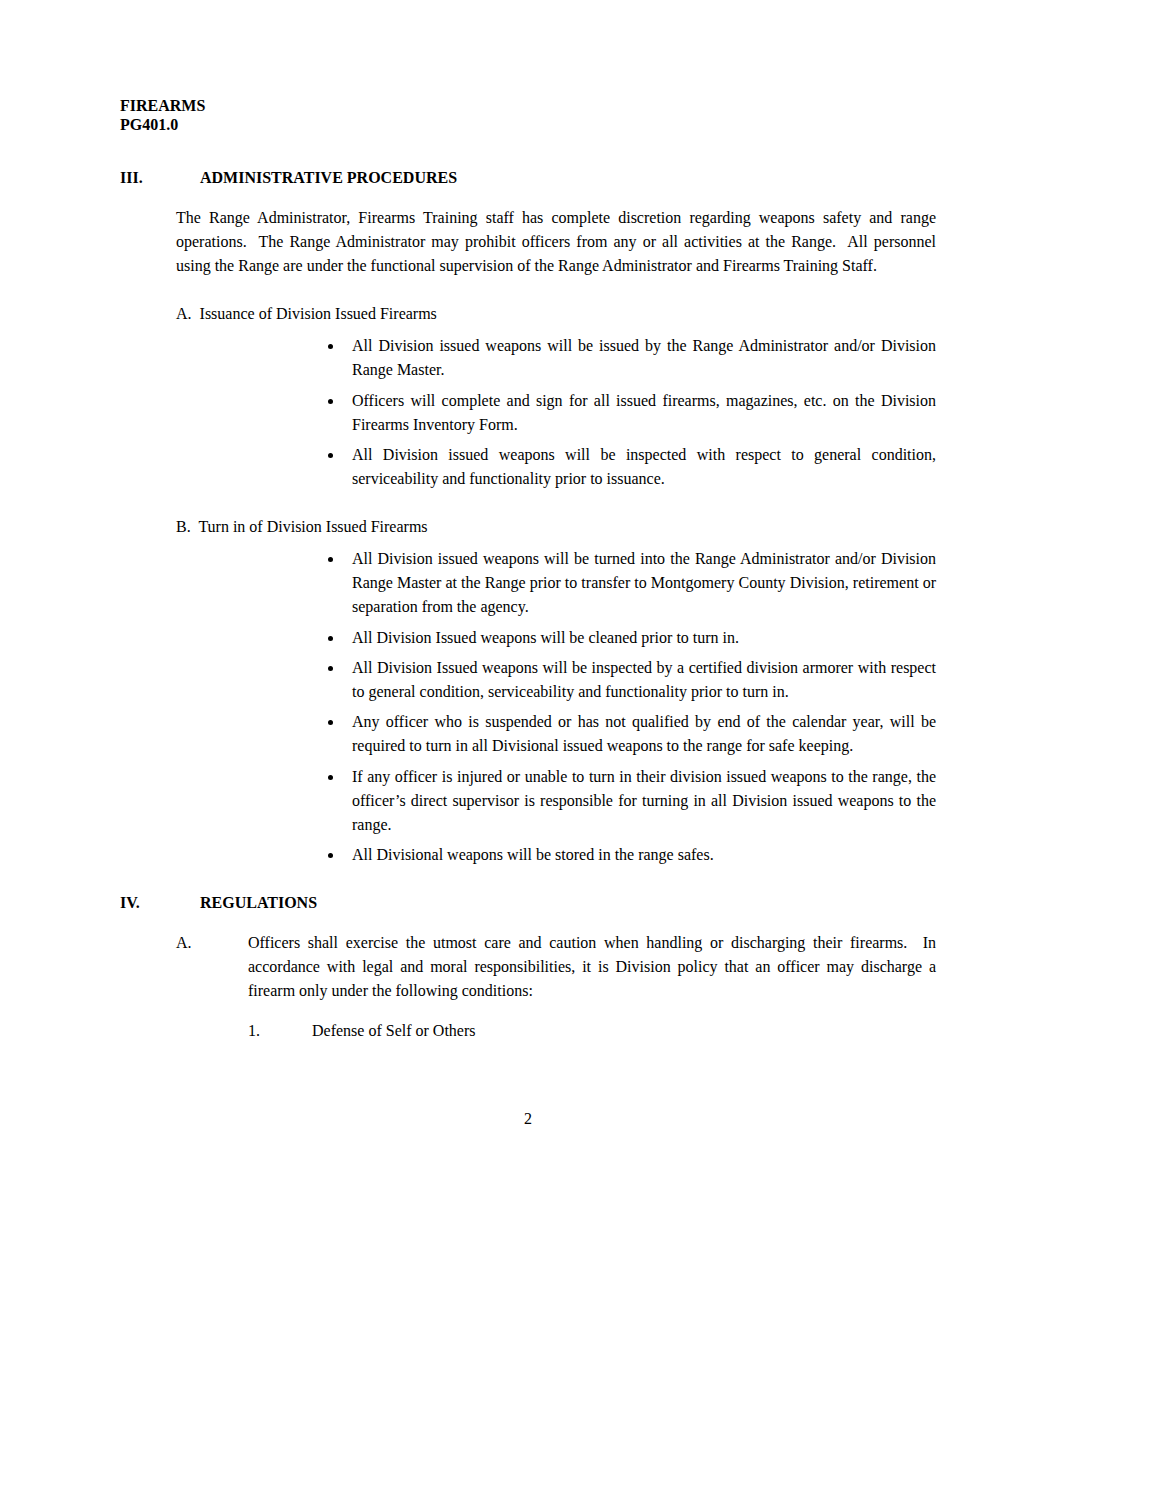FIREARMS
PG401.0
III.
ADMINISTRATIVE PROCEDURES
The Range Administrator, Firearms Training staff has complete discretion regarding weapons safety and range operations. The Range Administrator may prohibit officers from any or all activities at the Range. All personnel using the Range are under the functional supervision of the Range Administrator and Firearms Training Staff.
A. Issuance of Division Issued Firearms
All Division issued weapons will be issued by the Range Administrator and/or Division Range Master.
Officers will complete and sign for all issued firearms, magazines, etc. on the Division Firearms Inventory Form.
All Division issued weapons will be inspected with respect to general condition, serviceability and functionality prior to issuance.
B. Turn in of Division Issued Firearms
All Division issued weapons will be turned into the Range Administrator and/or Division Range Master at the Range prior to transfer to Montgomery County Division, retirement or separation from the agency.
All Division Issued weapons will be cleaned prior to turn in.
All Division Issued weapons will be inspected by a certified division armorer with respect to general condition, serviceability and functionality prior to turn in.
Any officer who is suspended or has not qualified by end of the calendar year, will be required to turn in all Divisional issued weapons to the range for safe keeping.
If any officer is injured or unable to turn in their division issued weapons to the range, the officer’s direct supervisor is responsible for turning in all Division issued weapons to the range.
All Divisional weapons will be stored in the range safes.
IV.
REGULATIONS
A. Officers shall exercise the utmost care and caution when handling or discharging their firearms. In accordance with legal and moral responsibilities, it is Division policy that an officer may discharge a firearm only under the following conditions:
1. Defense of Self or Others
2